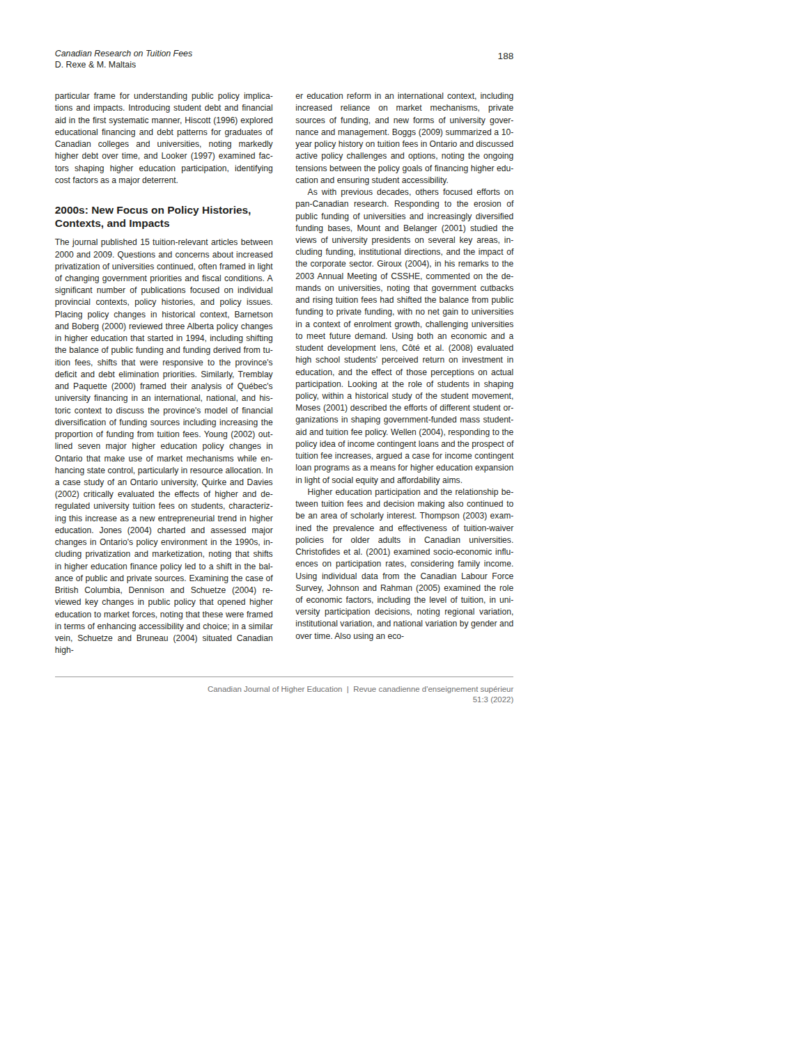Canadian Research on Tuition Fees
D. Rexe & M. Maltais
188
particular frame for understanding public policy implications and impacts. Introducing student debt and financial aid in the first systematic manner, Hiscott (1996) explored educational financing and debt patterns for graduates of Canadian colleges and universities, noting markedly higher debt over time, and Looker (1997) examined factors shaping higher education participation, identifying cost factors as a major deterrent.
2000s: New Focus on Policy Histories, Contexts, and Impacts
The journal published 15 tuition-relevant articles between 2000 and 2009. Questions and concerns about increased privatization of universities continued, often framed in light of changing government priorities and fiscal conditions. A significant number of publications focused on individual provincial contexts, policy histories, and policy issues. Placing policy changes in historical context, Barnetson and Boberg (2000) reviewed three Alberta policy changes in higher education that started in 1994, including shifting the balance of public funding and funding derived from tuition fees, shifts that were responsive to the province's deficit and debt elimination priorities. Similarly, Tremblay and Paquette (2000) framed their analysis of Québec's university financing in an international, national, and historic context to discuss the province's model of financial diversification of funding sources including increasing the proportion of funding from tuition fees. Young (2002) outlined seven major higher education policy changes in Ontario that make use of market mechanisms while enhancing state control, particularly in resource allocation. In a case study of an Ontario university, Quirke and Davies (2002) critically evaluated the effects of higher and de-regulated university tuition fees on students, characterizing this increase as a new entrepreneurial trend in higher education. Jones (2004) charted and assessed major changes in Ontario's policy environment in the 1990s, including privatization and marketization, noting that shifts in higher education finance policy led to a shift in the balance of public and private sources. Examining the case of British Columbia, Dennison and Schuetze (2004) reviewed key changes in public policy that opened higher education to market forces, noting that these were framed in terms of enhancing accessibility and choice; in a similar vein, Schuetze and Bruneau (2004) situated Canadian high-
er education reform in an international context, including increased reliance on market mechanisms, private sources of funding, and new forms of university governance and management. Boggs (2009) summarized a 10-year policy history on tuition fees in Ontario and discussed active policy challenges and options, noting the ongoing tensions between the policy goals of financing higher education and ensuring student accessibility.
As with previous decades, others focused efforts on pan-Canadian research. Responding to the erosion of public funding of universities and increasingly diversified funding bases, Mount and Belanger (2001) studied the views of university presidents on several key areas, including funding, institutional directions, and the impact of the corporate sector. Giroux (2004), in his remarks to the 2003 Annual Meeting of CSSHE, commented on the demands on universities, noting that government cutbacks and rising tuition fees had shifted the balance from public funding to private funding, with no net gain to universities in a context of enrolment growth, challenging universities to meet future demand. Using both an economic and a student development lens, Côté et al. (2008) evaluated high school students' perceived return on investment in education, and the effect of those perceptions on actual participation. Looking at the role of students in shaping policy, within a historical study of the student movement, Moses (2001) described the efforts of different student organizations in shaping government-funded mass student-aid and tuition fee policy. Wellen (2004), responding to the policy idea of income contingent loans and the prospect of tuition fee increases, argued a case for income contingent loan programs as a means for higher education expansion in light of social equity and affordability aims.
Higher education participation and the relationship between tuition fees and decision making also continued to be an area of scholarly interest. Thompson (2003) examined the prevalence and effectiveness of tuition-waiver policies for older adults in Canadian universities. Christofides et al. (2001) examined socio-economic influences on participation rates, considering family income. Using individual data from the Canadian Labour Force Survey, Johnson and Rahman (2005) examined the role of economic factors, including the level of tuition, in university participation decisions, noting regional variation, institutional variation, and national variation by gender and over time. Also using an eco-
Canadian Journal of Higher Education | Revue canadienne d'enseignement supérieur
51:3 (2022)